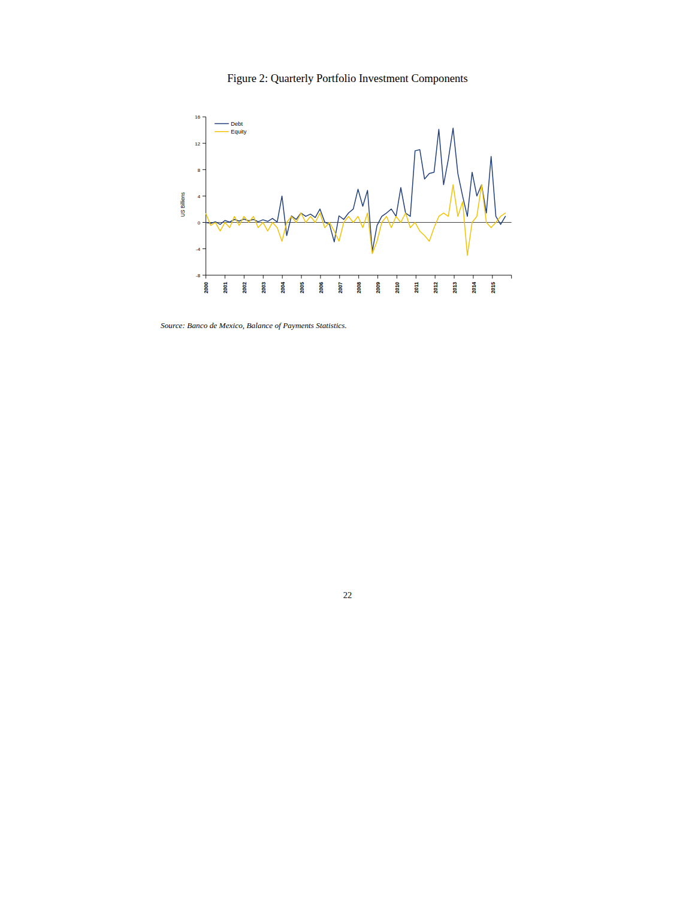Figure 2: Quarterly Portfolio Investment Components
16 12 8 4 0 -4 -8 US Billions 2000 2001 2002 2003 2004 2005 2006 2007 2008 2009 2010 2011 2012 2013 2014 2015 Debt Equity
Source: Banco de Mexico, Balance of Payments Statistics.
22